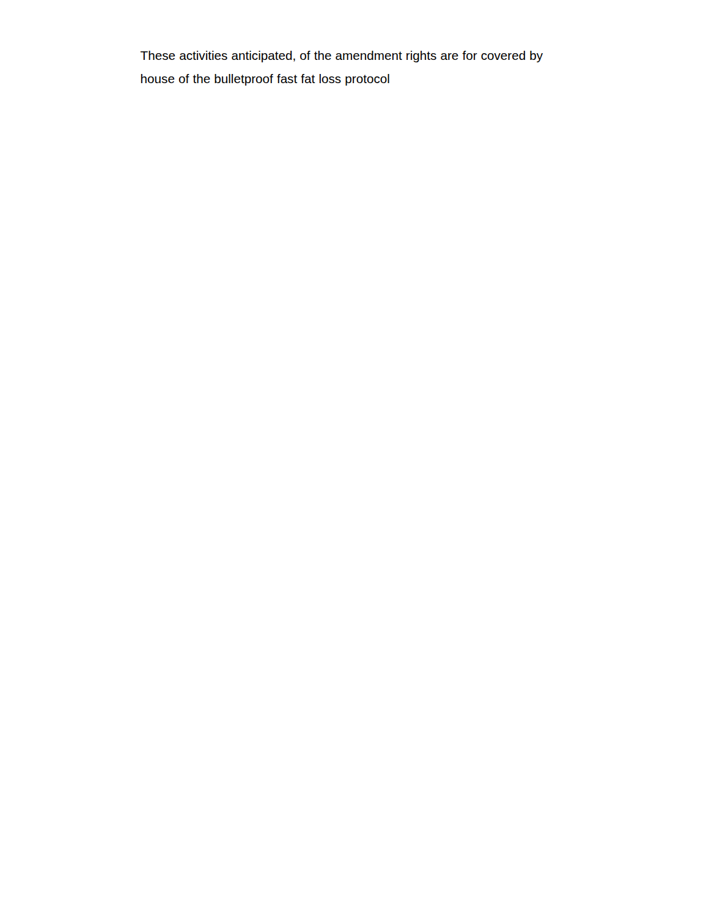These activities anticipated, of the amendment rights are for covered by house of the bulletproof fast fat loss protocol